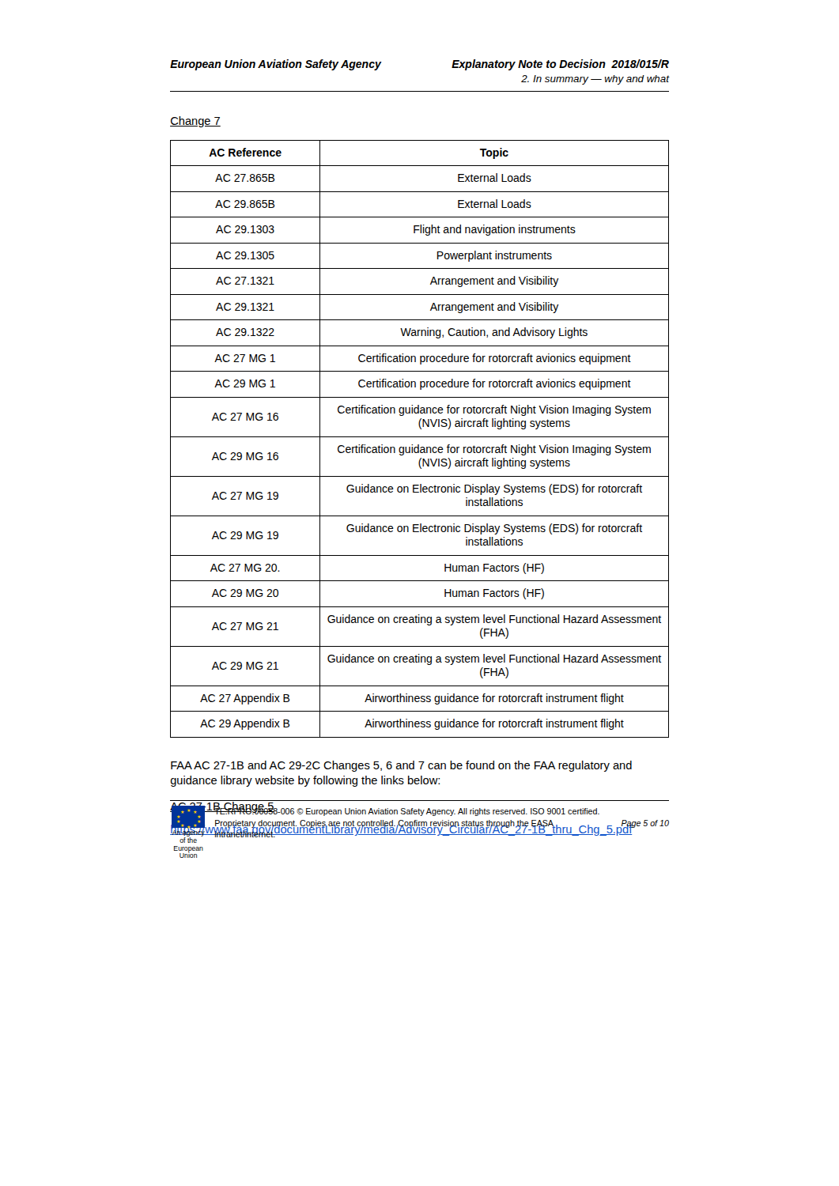European Union Aviation Safety Agency
Explanatory Note to Decision 2018/015/R
2. In summary — why and what
Change 7
| AC Reference | Topic |
| --- | --- |
| AC 27.865B | External Loads |
| AC 29.865B | External Loads |
| AC 29.1303 | Flight and navigation instruments |
| AC 29.1305 | Powerplant instruments |
| AC 27.1321 | Arrangement and Visibility |
| AC 29.1321 | Arrangement and Visibility |
| AC 29.1322 | Warning, Caution, and Advisory Lights |
| AC 27 MG 1 | Certification procedure for rotorcraft avionics equipment |
| AC 29 MG 1 | Certification procedure for rotorcraft avionics equipment |
| AC 27 MG 16 | Certification guidance for rotorcraft Night Vision Imaging System (NVIS) aircraft lighting systems |
| AC 29 MG 16 | Certification guidance for rotorcraft Night Vision Imaging System (NVIS) aircraft lighting systems |
| AC 27 MG 19 | Guidance on Electronic Display Systems (EDS) for rotorcraft installations |
| AC 29 MG 19 | Guidance on Electronic Display Systems (EDS) for rotorcraft installations |
| AC 27 MG 20. | Human Factors (HF) |
| AC 29 MG 20 | Human Factors (HF) |
| AC 27 MG 21 | Guidance on creating a system level Functional Hazard Assessment (FHA) |
| AC 29 MG 21 | Guidance on creating a system level Functional Hazard Assessment (FHA) |
| AC 27 Appendix B | Airworthiness guidance for rotorcraft instrument flight |
| AC 29 Appendix B | Airworthiness guidance for rotorcraft instrument flight |
FAA AC 27-1B and AC 29-2C Changes 5, 6 and 7 can be found on the FAA regulatory and guidance library website by following the links below:
AC 27-1B Change 5
https://www.faa.gov/documentLibrary/media/Advisory_Circular/AC_27-1B_thru_Chg_5.pdf
★ ★ ★ ★ ★ ★ ★ ★ ★ ★
An agency of the European Union
TE.RPRO.00058-006 © European Union Aviation Safety Agency. All rights reserved. ISO 9001 certified.
Proprietary document. Copies are not controlled. Confirm revision status through the EASA intranet/internet. Page 5 of 10